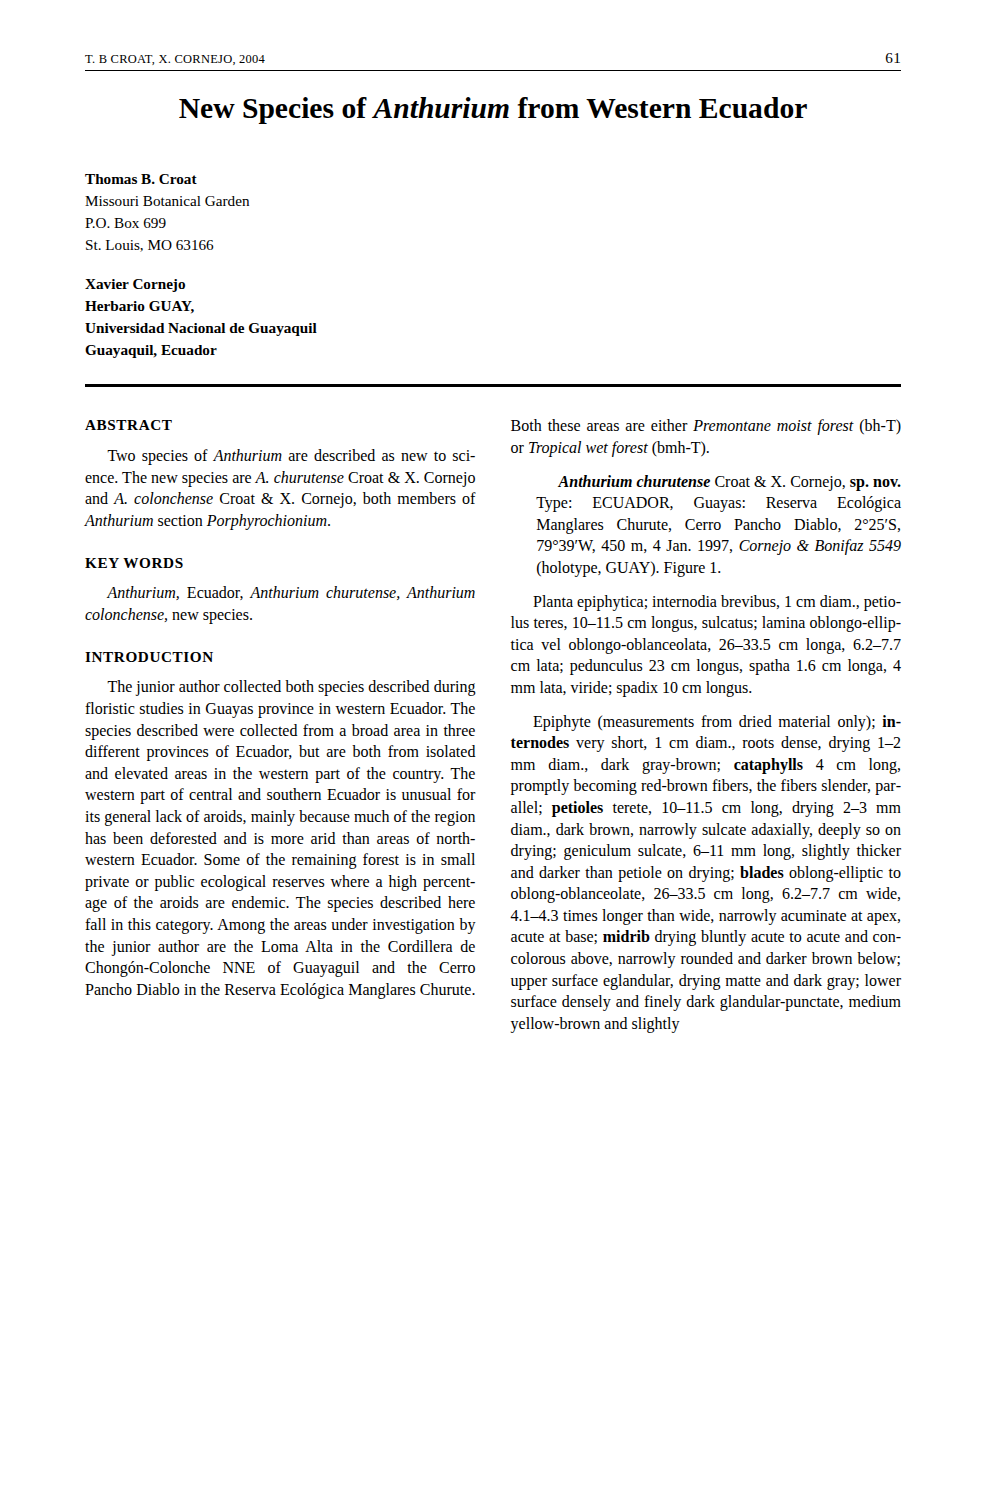T. B Croat, X. Cornejo, 2004 61
New Species of Anthurium from Western Ecuador
Thomas B. Croat
Missouri Botanical Garden
P.O. Box 699
St. Louis, MO 63166
Xavier Cornejo
Herbario GUAY,
Universidad Nacional de Guayaquil
Guayaquil, Ecuador
ABSTRACT
Two species of Anthurium are described as new to science. The new species are A. churutense Croat & X. Cornejo and A. colonchense Croat & X. Cornejo, both members of Anthurium section Porphyrochionium.
KEY WORDS
Anthurium, Ecuador, Anthurium churutense, Anthurium colonchense, new species.
INTRODUCTION
The junior author collected both species described during floristic studies in Guayas province in western Ecuador. The species described were collected from a broad area in three different provinces of Ecuador, but are both from isolated and elevated areas in the western part of the country. The western part of central and southern Ecuador is unusual for its general lack of aroids, mainly because much of the region has been deforested and is more arid than areas of northwestern Ecuador. Some of the remaining forest is in small private or public ecological reserves where a high percentage of the aroids are endemic. The species described here fall in this category. Among the areas under investigation by the junior author are the Loma Alta in the Cordillera de Chongón-Colonche NNE of Guayaguil and the Cerro Pancho Diablo in the Reserva Ecológica Manglares Churute. Both these areas are either Premontane moist forest (bh-T) or Tropical wet forest (bmh-T).
Anthurium churutense Croat & X. Cornejo, sp. nov. Type: ECUADOR, Guayas: Reserva Ecológica Manglares Churute, Cerro Pancho Diablo, 2°25′S, 79°39′W, 450 m, 4 Jan. 1997, Cornejo & Bonifaz 5549 (holotype, GUAY). Figure 1.
Planta epiphytica; internodia brevibus, 1 cm diam., petiolus teres, 10–11.5 cm longus, sulcatus; lamina oblongo-elliptica vel oblongo-oblanceolata, 26–33.5 cm longa, 6.2–7.7 cm lata; pedunculus 23 cm longus, spatha 1.6 cm longa, 4 mm lata, viride; spadix 10 cm longus.
Epiphyte (measurements from dried material only); internodes very short, 1 cm diam., roots dense, drying 1–2 mm diam., dark gray-brown; cataphylls 4 cm long, promptly becoming red-brown fibers, the fibers slender, parallel; petioles terete, 10–11.5 cm long, drying 2–3 mm diam., dark brown, narrowly sulcate adaxially, deeply so on drying; geniculum sulcate, 6–11 mm long, slightly thicker and darker than petiole on drying; blades oblong-elliptic to oblong-oblanceolate, 26–33.5 cm long, 6.2–7.7 cm wide, 4.1–4.3 times longer than wide, narrowly acuminate at apex, acute at base; midrib drying bluntly acute to acute and concolorous above, narrowly rounded and darker brown below; upper surface eglandular, drying matte and dark gray; lower surface densely and finely dark glandular-punctate, medium yellow-brown and slightly